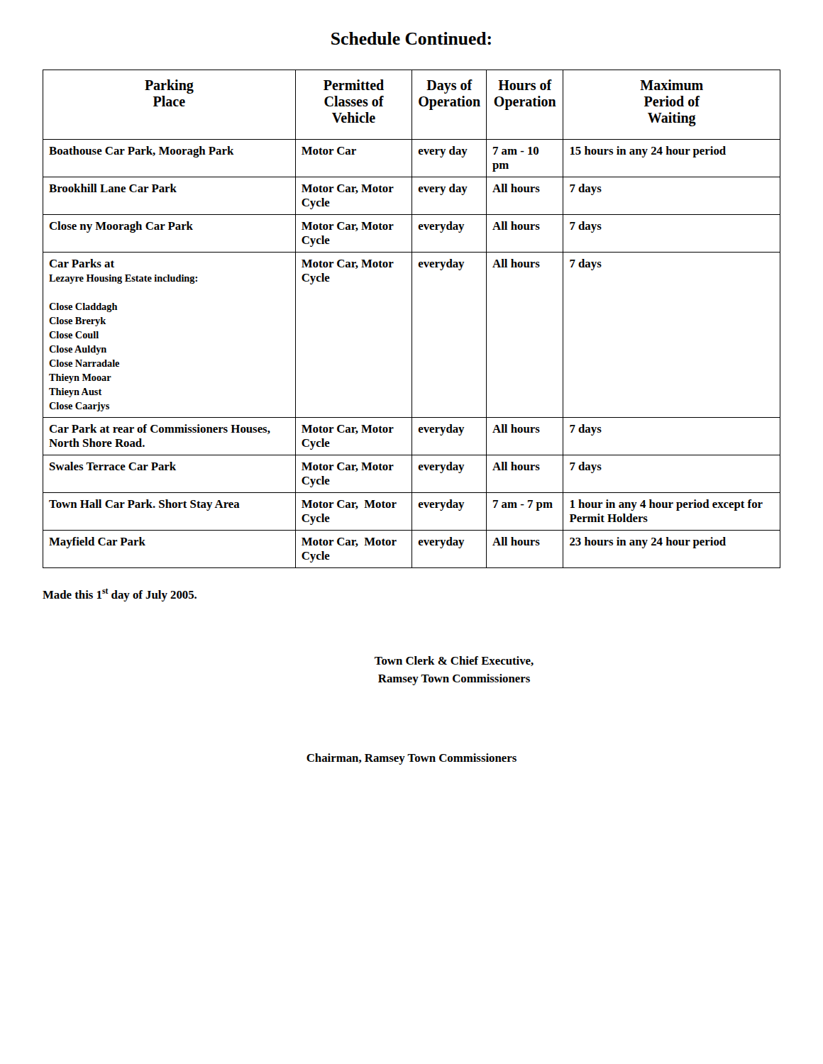Schedule Continued:
| Parking Place | Permitted Classes of Vehicle | Days of Operation | Hours of Operation | Maximum Period of Waiting |
| --- | --- | --- | --- | --- |
| Boathouse Car Park, Mooragh Park | Motor Car | every day | 7 am - 10 pm | 15 hours in any 24 hour period |
| Brookhill Lane Car Park | Motor Car, Motor Cycle | every day | All hours | 7 days |
| Close ny Mooragh Car Park | Motor Car, Motor Cycle | everyday | All hours | 7 days |
| Car Parks at Lezayre Housing Estate including: Close Claddagh Close Breryk Close Coull Close Auldyn Close Narradale Thieyn Mooar Thieyn Aust Close Caarjys | Motor Car, Motor Cycle | everyday | All hours | 7 days |
| Car Park at rear of Commissioners Houses, North Shore Road. | Motor Car, Motor Cycle | everyday | All hours | 7 days |
| Swales Terrace Car Park | Motor Car, Motor Cycle | everyday | All hours | 7 days |
| Town Hall Car Park. Short Stay Area | Motor Car, Motor Cycle | everyday | 7 am - 7 pm | 1 hour in any 4 hour period except for Permit Holders |
| Mayfield Car Park | Motor Car, Motor Cycle | everyday | All hours | 23 hours in any 24 hour period |
Made this 1st day of July 2005.
Town Clerk & Chief Executive,
Ramsey Town Commissioners
Chairman, Ramsey Town Commissioners